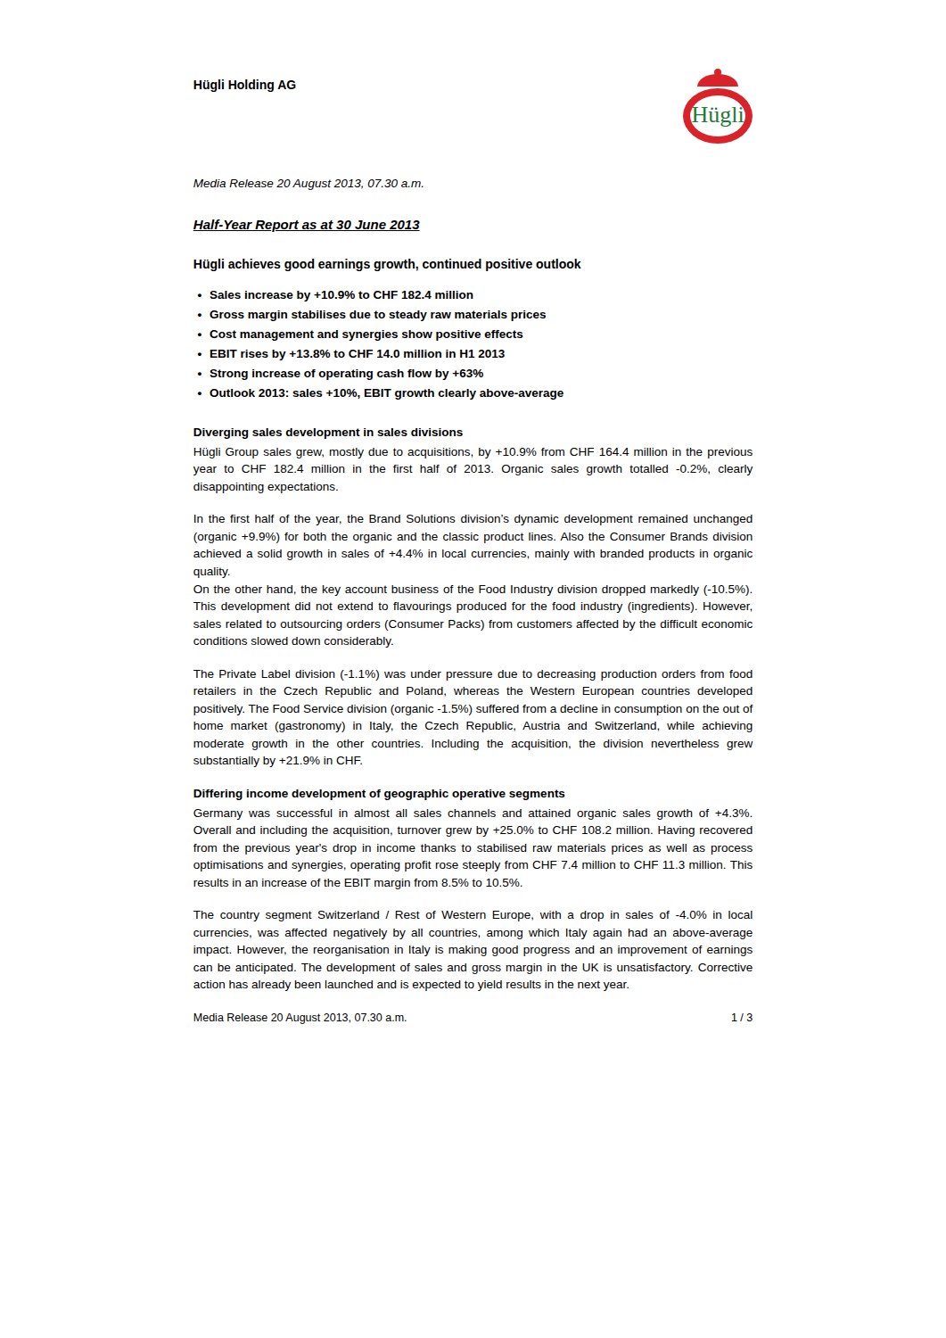Hügli Holding AG
Hügli
Media Release 20 August 2013, 07.30 a.m.
Half-Year Report as at 30 June 2013
Hügli achieves good earnings growth, continued positive outlook
Sales increase by +10.9% to CHF 182.4 million
Gross margin stabilises due to steady raw materials prices
Cost management and synergies show positive effects
EBIT rises by +13.8% to CHF 14.0 million in H1 2013
Strong increase of operating cash flow by +63%
Outlook 2013: sales +10%, EBIT growth clearly above-average
Diverging sales development in sales divisions
Hügli Group sales grew, mostly due to acquisitions, by +10.9% from CHF 164.4 million in the previous year to CHF 182.4 million in the first half of 2013. Organic sales growth totalled -0.2%, clearly disappointing expectations.
In the first half of the year, the Brand Solutions division’s dynamic development remained unchanged (organic +9.9%) for both the organic and the classic product lines. Also the Consumer Brands division achieved a solid growth in sales of +4.4% in local currencies, mainly with branded products in organic quality.
On the other hand, the key account business of the Food Industry division dropped markedly (-10.5%). This development did not extend to flavourings produced for the food industry (ingredients). However, sales related to outsourcing orders (Consumer Packs) from customers affected by the difficult economic conditions slowed down considerably.
The Private Label division (-1.1%) was under pressure due to decreasing production orders from food retailers in the Czech Republic and Poland, whereas the Western European countries developed positively. The Food Service division (organic -1.5%) suffered from a decline in consumption on the out of home market (gastronomy) in Italy, the Czech Republic, Austria and Switzerland, while achieving moderate growth in the other countries. Including the acquisition, the division nevertheless grew substantially by +21.9% in CHF.
Differing income development of geographic operative segments
Germany was successful in almost all sales channels and attained organic sales growth of +4.3%. Overall and including the acquisition, turnover grew by +25.0% to CHF 108.2 million. Having recovered from the previous year's drop in income thanks to stabilised raw materials prices as well as process optimisations and synergies, operating profit rose steeply from CHF 7.4 million to CHF 11.3 million. This results in an increase of the EBIT margin from 8.5% to 10.5%.
The country segment Switzerland / Rest of Western Europe, with a drop in sales of -4.0% in local currencies, was affected negatively by all countries, among which Italy again had an above-average impact. However, the reorganisation in Italy is making good progress and an improvement of earnings can be anticipated. The development of sales and gross margin in the UK is unsatisfactory. Corrective action has already been launched and is expected to yield results in the next year.
Media Release 20 August 2013, 07.30 a.m. 1 / 3